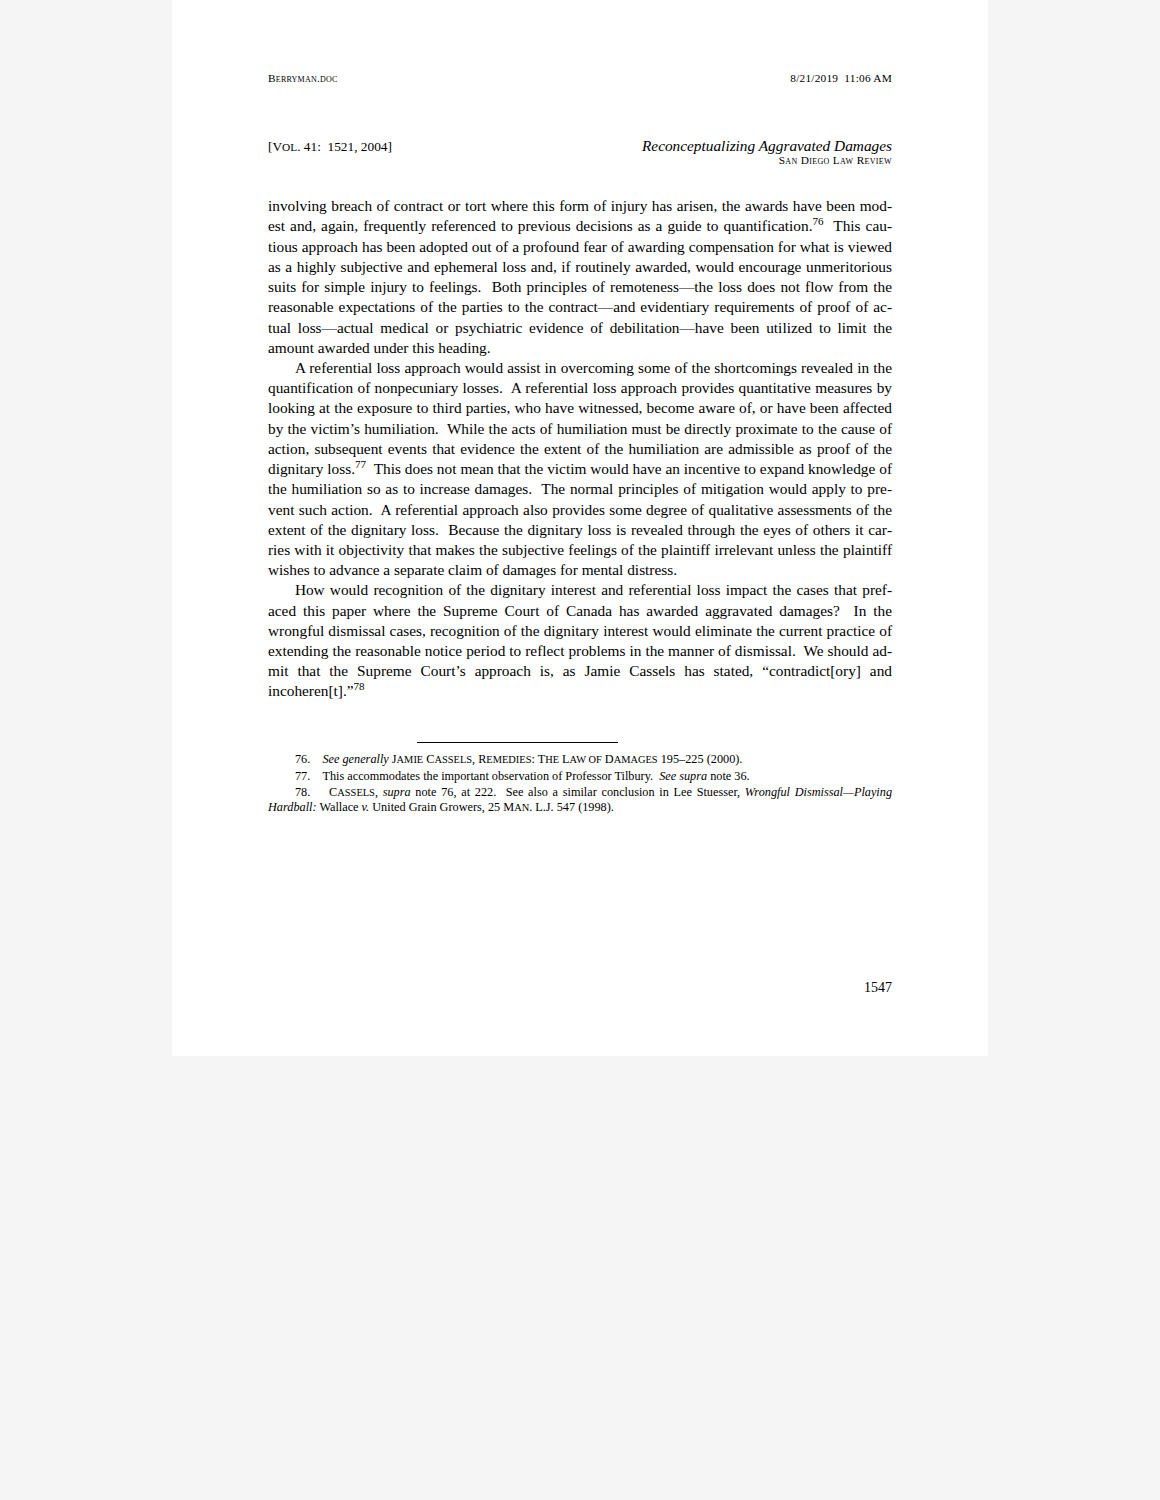Berryman.doc 8/21/2019 11:06 AM
[VOL. 41: 1521, 2004]
Reconceptualizing Aggravated Damages
San Diego Law Review
involving breach of contract or tort where this form of injury has arisen, the awards have been modest and, again, frequently referenced to previous decisions as a guide to quantification.76 This cautious approach has been adopted out of a profound fear of awarding compensation for what is viewed as a highly subjective and ephemeral loss and, if routinely awarded, would encourage unmeritorious suits for simple injury to feelings. Both principles of remoteness—the loss does not flow from the reasonable expectations of the parties to the contract—and evidentiary requirements of proof of actual loss—actual medical or psychiatric evidence of debilitation—have been utilized to limit the amount awarded under this heading.
A referential loss approach would assist in overcoming some of the shortcomings revealed in the quantification of nonpecuniary losses. A referential loss approach provides quantitative measures by looking at the exposure to third parties, who have witnessed, become aware of, or have been affected by the victim’s humiliation. While the acts of humiliation must be directly proximate to the cause of action, subsequent events that evidence the extent of the humiliation are admissible as proof of the dignitary loss.77 This does not mean that the victim would have an incentive to expand knowledge of the humiliation so as to increase damages. The normal principles of mitigation would apply to prevent such action. A referential approach also provides some degree of qualitative assessments of the extent of the dignitary loss. Because the dignitary loss is revealed through the eyes of others it carries with it objectivity that makes the subjective feelings of the plaintiff irrelevant unless the plaintiff wishes to advance a separate claim of damages for mental distress.
How would recognition of the dignitary interest and referential loss impact the cases that prefaced this paper where the Supreme Court of Canada has awarded aggravated damages? In the wrongful dismissal cases, recognition of the dignitary interest would eliminate the current practice of extending the reasonable notice period to reflect problems in the manner of dismissal. We should admit that the Supreme Court’s approach is, as Jamie Cassels has stated, “contradict[ory] and incoheren[t].”78
76. See generally JAMIE CASSELS, REMEDIES: THE LAW OF DAMAGES 195–225 (2000).
77. This accommodates the important observation of Professor Tilbury. See supra note 36.
78. CASSELS, supra note 76, at 222. See also a similar conclusion in Lee Stuesser, Wrongful Dismissal—Playing Hardball: Wallace v. United Grain Growers, 25 MAN. L.J. 547 (1998).
1547